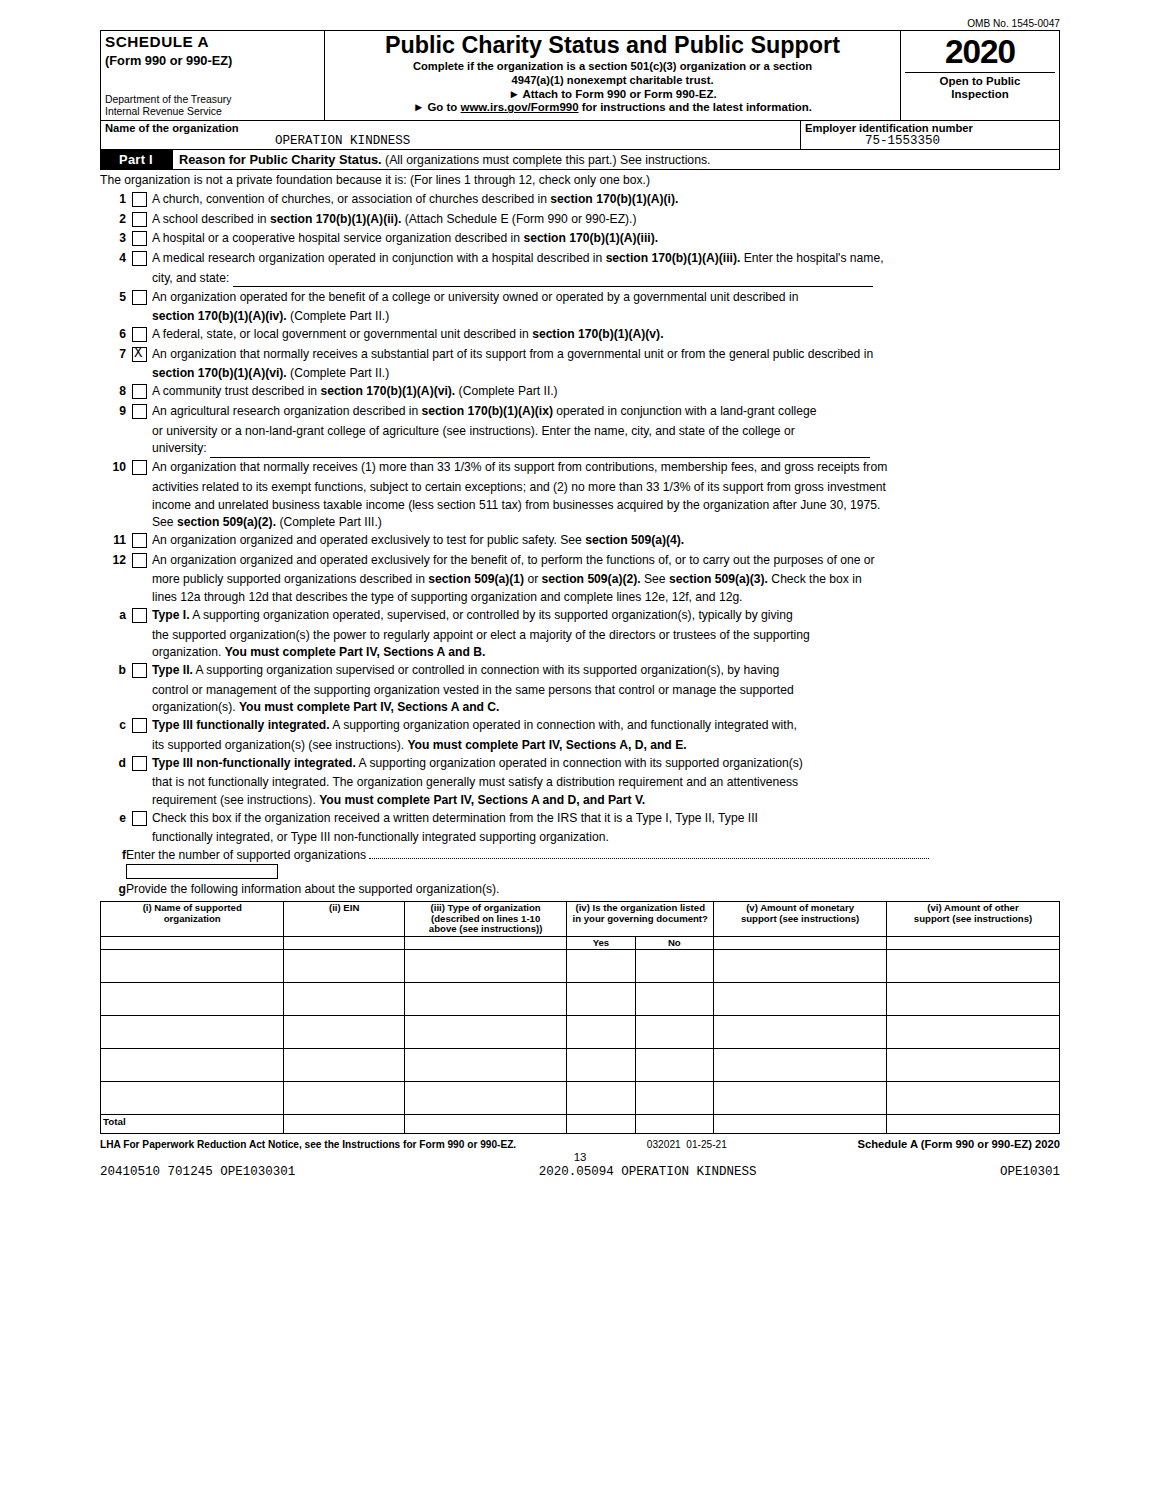OMB No. 1545-0047
| SCHEDULE A (Form 990 or 990-EZ) Department of the Treasury Internal Revenue Service | Public Charity Status and Public Support Complete if the organization is a section 501(c)(3) organization or a section 4947(a)(1) nonexempt charitable trust. ► Attach to Form 990 or Form 990-EZ. ► Go to www.irs.gov/Form990 for instructions and the latest information. | 2020 Open to Public Inspection |
| Name of the organization OPERATION KINDNESS | Employer identification number 75-1553350 |
Part I
Reason for Public Charity Status. (All organizations must complete this part.) See instructions.
The organization is not a private foundation because it is: (For lines 1 through 12, check only one box.)
| 1 | | A church, convention of churches, or association of churches described in section 170(b)(1)(A)(i). |
| 2 | | A school described in section 170(b)(1)(A)(ii). (Attach Schedule E (Form 990 or 990-EZ).) |
| 3 | | A hospital or a cooperative hospital service organization described in section 170(b)(1)(A)(iii). |
| 4 | | A medical research organization operated in conjunction with a hospital described in section 170(b)(1)(A)(iii). Enter the hospital's name, |
| | | city, and state: |
| 5 | | An organization operated for the benefit of a college or university owned or operated by a governmental unit described in |
| | | section 170(b)(1)(A)(iv). (Complete Part II.) |
| 6 | | A federal, state, or local government or governmental unit described in section 170(b)(1)(A)(v). |
| 7 | | An organization that normally receives a substantial part of its support from a governmental unit or from the general public described in |
| | | section 170(b)(1)(A)(vi). (Complete Part II.) |
| 8 | | A community trust described in section 170(b)(1)(A)(vi). (Complete Part II.) |
| 9 | | An agricultural research organization described in section 170(b)(1)(A)(ix) operated in conjunction with a land-grant college |
| | | or university or a non-land-grant college of agriculture (see instructions). Enter the name, city, and state of the college or |
| | | university: |
| 10 | | An organization that normally receives (1) more than 33 1/3% of its support from contributions, membership fees, and gross receipts from |
| | | activities related to its exempt functions, subject to certain exceptions; and (2) no more than 33 1/3% of its support from gross investment |
| | | income and unrelated business taxable income (less section 511 tax) from businesses acquired by the organization after June 30, 1975. |
| | | See section 509(a)(2). (Complete Part III.) |
| 11 | | An organization organized and operated exclusively to test for public safety. See section 509(a)(4). |
| 12 | | An organization organized and operated exclusively for the benefit of, to perform the functions of, or to carry out the purposes of one or |
| | | more publicly supported organizations described in section 509(a)(1) or section 509(a)(2). See section 509(a)(3). Check the box in |
| | | lines 12a through 12d that describes the type of supporting organization and complete lines 12e, 12f, and 12g. |
| a | | Type I. A supporting organization operated, supervised, or controlled by its supported organization(s), typically by giving |
| | | the supported organization(s) the power to regularly appoint or elect a majority of the directors or trustees of the supporting |
| | | organization. You must complete Part IV, Sections A and B. |
| b | | Type II. A supporting organization supervised or controlled in connection with its supported organization(s), by having |
| | | control or management of the supporting organization vested in the same persons that control or manage the supported |
| | | organization(s). You must complete Part IV, Sections A and C. |
| c | | Type III functionally integrated. A supporting organization operated in connection with, and functionally integrated with, |
| | | its supported organization(s) (see instructions). You must complete Part IV, Sections A, D, and E. |
| d | | Type III non-functionally integrated. A supporting organization operated in connection with its supported organization(s) |
| | | that is not functionally integrated. The organization generally must satisfy a distribution requirement and an attentiveness |
| | | requirement (see instructions). You must complete Part IV, Sections A and D, and Part V. |
| e | | Check this box if the organization received a written determination from the IRS that it is a Type I, Type II, Type III |
| | | functionally integrated, or Type III non-functionally integrated supporting organization. |
| f | Enter the number of supported organizations |
| g | Provide the following information about the supported organization(s). |
| (i) Name of supported organization | (ii) EIN | (iii) Type of organization (described on lines 1-10 above (see instructions)) | (iv) Is the organization listed in your governing document? | (v) Amount of monetary support (see instructions) | (vi) Amount of other support (see instructions) |
| --- | --- | --- | --- | --- | --- |
| | | | Yes | No | | |
| Total | | | | | | |
LHA For Paperwork Reduction Act Notice, see the Instructions for Form 990 or 990-EZ.
032021 01-25-21
Schedule A (Form 990 or 990-EZ) 2020
13
20410510 701245 OPE1030301 2020.05094 OPERATION KINDNESS OPE10301